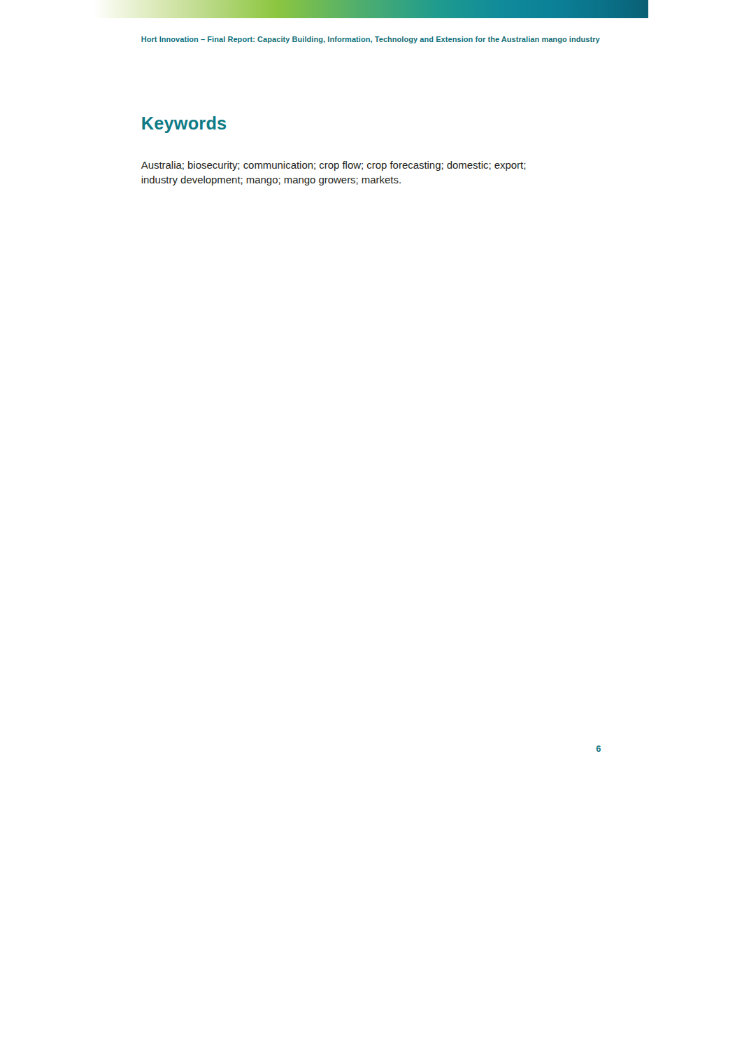Hort Innovation – Final Report: Capacity Building, Information, Technology and Extension for the Australian mango industry
Keywords
Australia; biosecurity; communication; crop flow; crop forecasting; domestic; export; industry development; mango; mango growers; markets.
6